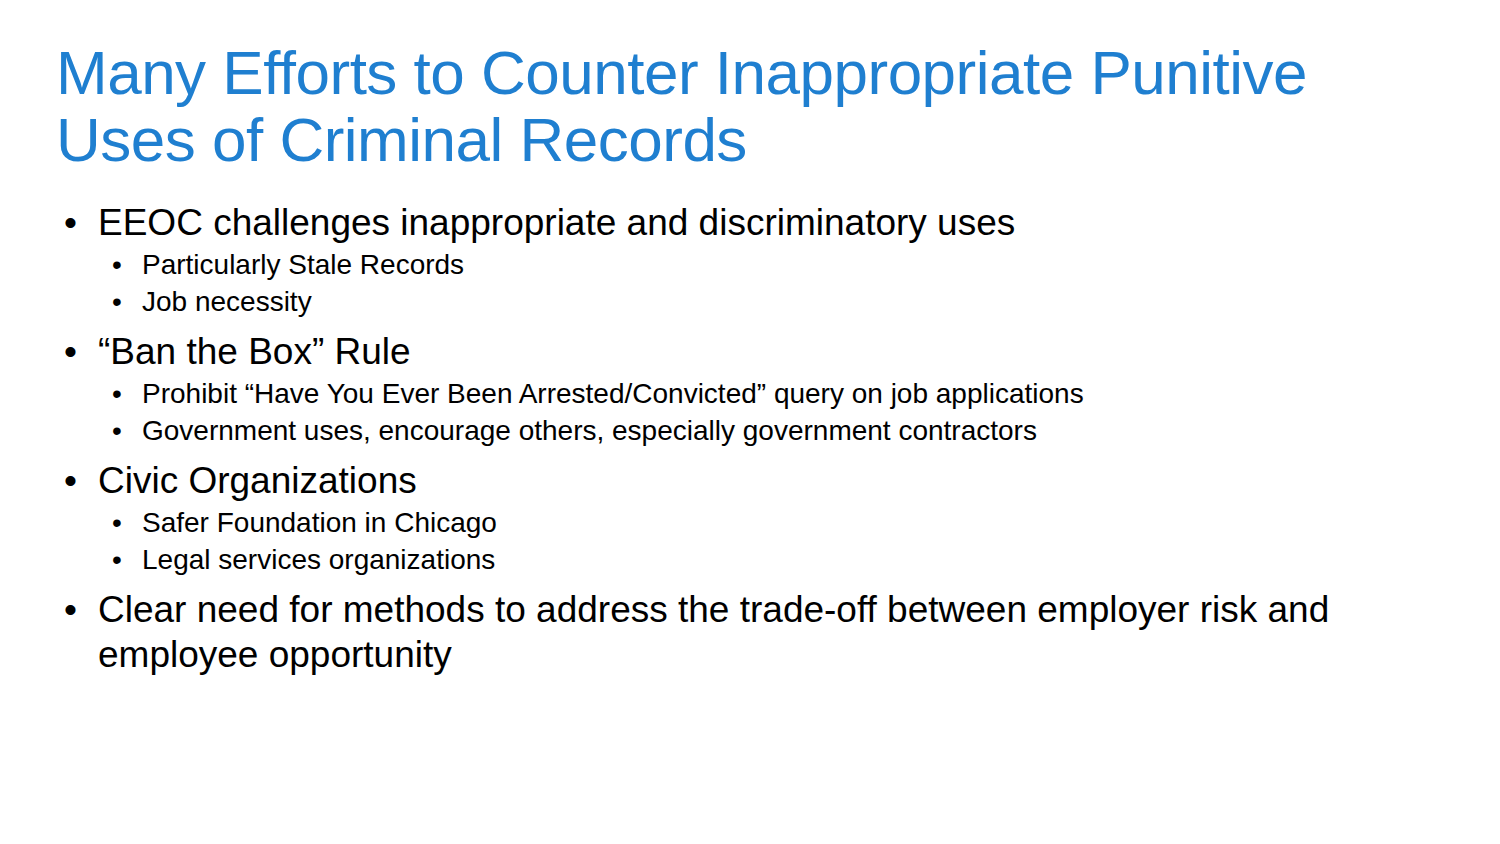Many Efforts to Counter Inappropriate Punitive Uses of Criminal Records
EEOC challenges inappropriate and discriminatory uses
Particularly Stale Records
Job necessity
“Ban the Box” Rule
Prohibit “Have You Ever Been Arrested/Convicted” query on job applications
Government uses, encourage others, especially government contractors
Civic Organizations
Safer Foundation in Chicago
Legal services organizations
Clear need for methods to address the trade-off between employer risk and employee opportunity